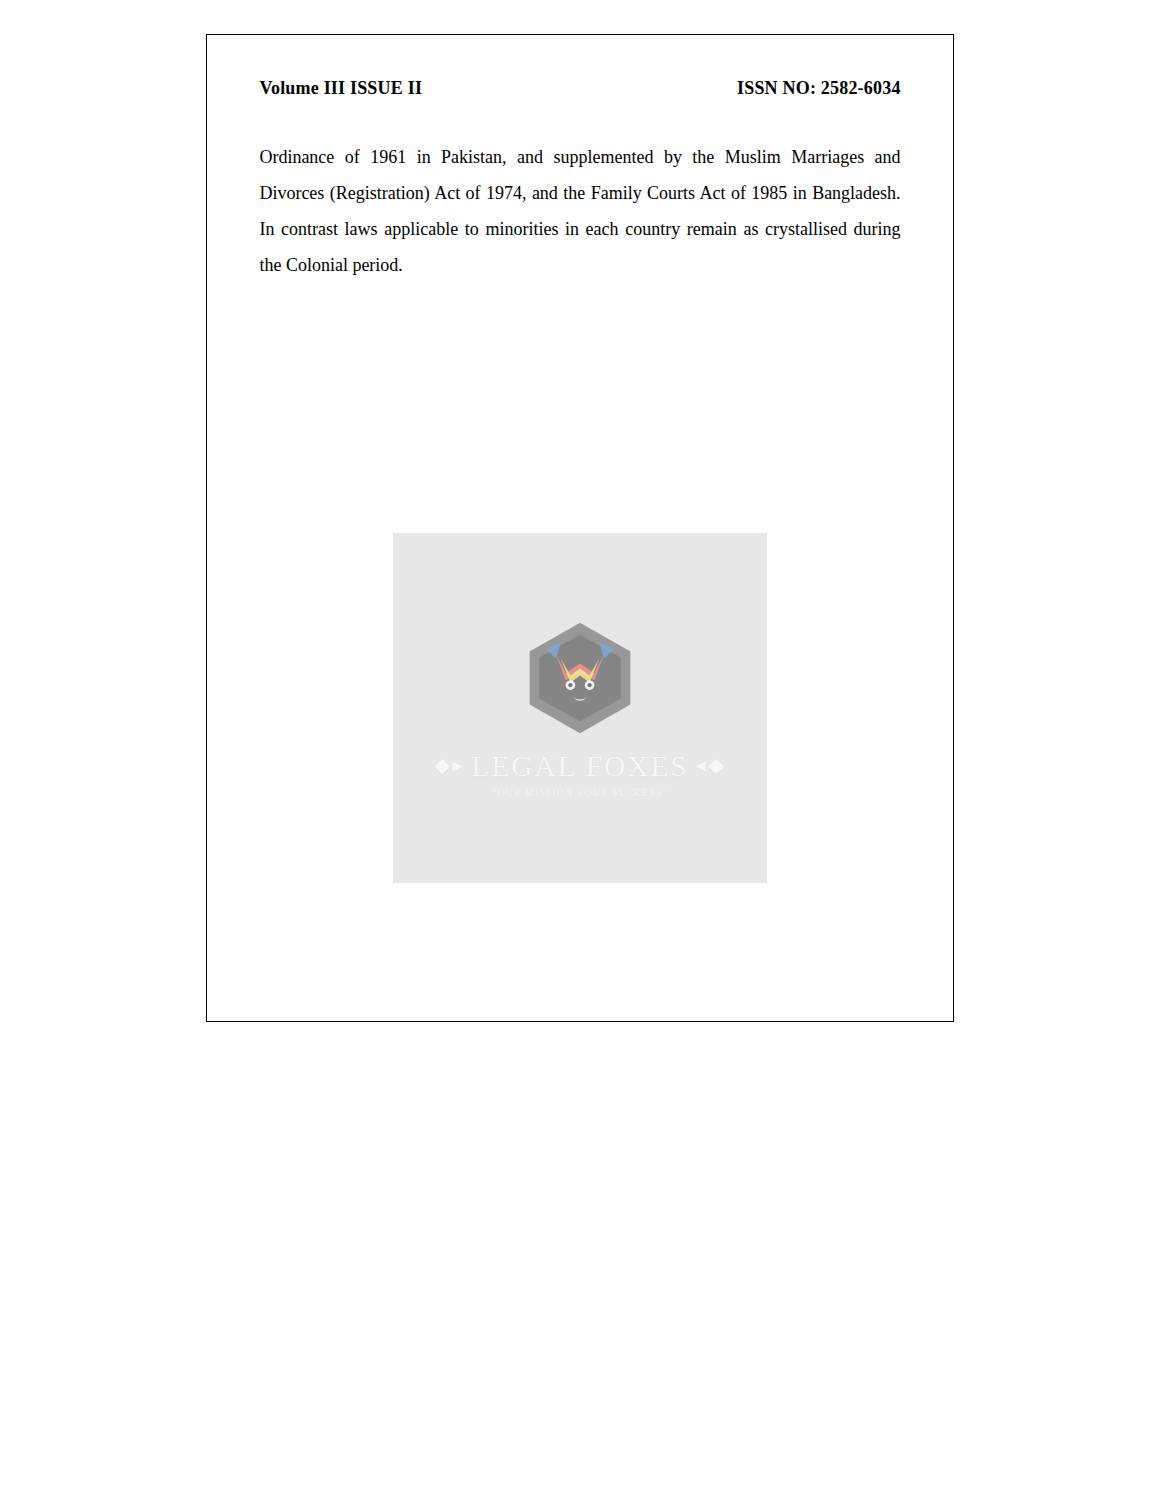Volume III ISSUE II ISSN NO: 2582-6034
Ordinance of 1961 in Pakistan, and supplemented by the Muslim Marriages and Divorces (Registration) Act of 1974, and the Family Courts Act of 1985 in Bangladesh. In contrast laws applicable to minorities in each country remain as crystallised during the Colonial period.
◆▸ LEGAL FOXES ◂◆
"OUR MISSION YOUR SUCCESS"